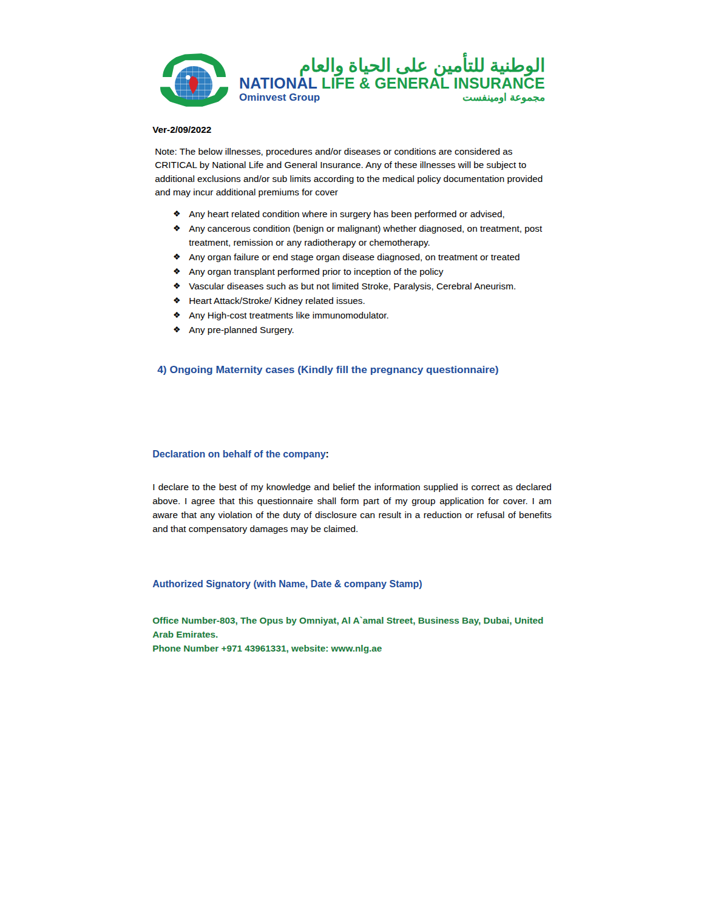الوطنية للتأمين على الحياة والعام
NATIONAL LIFE & GENERAL INSURANCE
Ominvest Group مجموعة اومينفست
Ver-2/09/2022
Note: The below illnesses, procedures and/or diseases or conditions are considered as CRITICAL by National Life and General Insurance. Any of these illnesses will be subject to additional exclusions and/or sub limits according to the medical policy documentation provided and may incur additional premiums for cover
Any heart related condition where in surgery has been performed or advised,
Any cancerous condition (benign or malignant) whether diagnosed, on treatment, post treatment, remission or any radiotherapy or chemotherapy.
Any organ failure or end stage organ disease diagnosed, on treatment or treated
Any organ transplant performed prior to inception of the policy
Vascular diseases such as but not limited Stroke, Paralysis, Cerebral Aneurism.
Heart Attack/Stroke/ Kidney related issues.
Any High-cost treatments like immunomodulator.
Any pre-planned Surgery.
4) Ongoing Maternity cases (Kindly fill the pregnancy questionnaire)
Declaration on behalf of the company:
I declare to the best of my knowledge and belief the information supplied is correct as declared above. I agree that this questionnaire shall form part of my group application for cover. I am aware that any violation of the duty of disclosure can result in a reduction or refusal of benefits and that compensatory damages may be claimed.
Authorized Signatory (with Name, Date & company Stamp)
Office Number-803, The Opus by Omniyat, Al A`amal Street, Business Bay, Dubai, United Arab Emirates.
Phone Number +971 43961331, website: www.nlg.ae